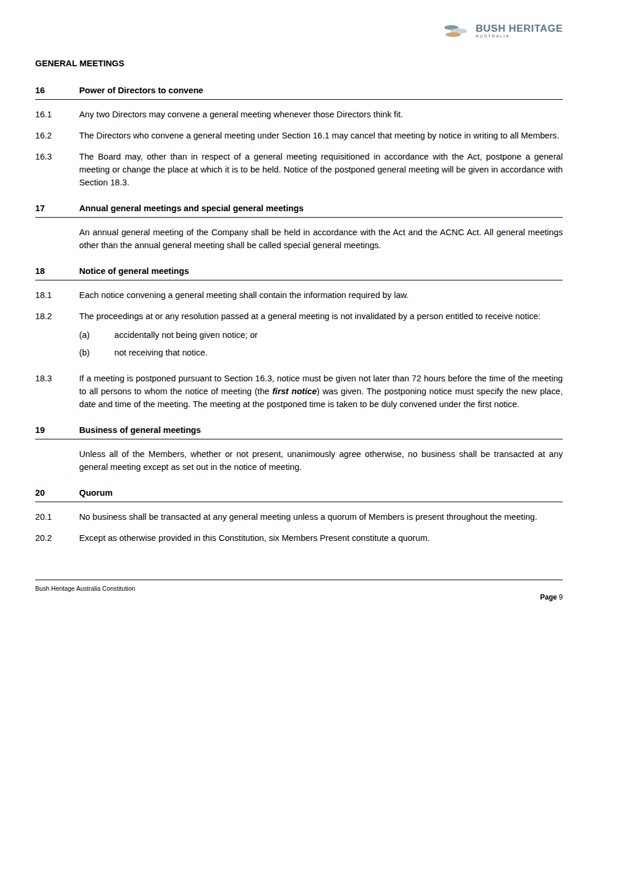BUSH HERITAGE
AUSTRALIA
General Meetings
16
Power of Directors to convene
16.1
Any two Directors may convene a general meeting whenever those Directors think fit.
16.2
The Directors who convene a general meeting under Section 16.1 may cancel that meeting by notice in writing to all Members.
16.3
The Board may, other than in respect of a general meeting requisitioned in accordance with the Act, postpone a general meeting or change the place at which it is to be held. Notice of the postponed general meeting will be given in accordance with Section 18.3.
17
Annual general meetings and special general meetings
An annual general meeting of the Company shall be held in accordance with the Act and the ACNC Act. All general meetings other than the annual general meeting shall be called special general meetings.
18
Notice of general meetings
18.1
Each notice convening a general meeting shall contain the information required by law.
18.2
The proceedings at or any resolution passed at a general meeting is not invalidated by a person entitled to receive notice:
(a)
accidentally not being given notice; or
(b)
not receiving that notice.
18.3
If a meeting is postponed pursuant to Section 16.3, notice must be given not later than 72 hours before the time of the meeting to all persons to whom the notice of meeting (the first notice) was given. The postponing notice must specify the new place, date and time of the meeting. The meeting at the postponed time is taken to be duly convened under the first notice.
19
Business of general meetings
Unless all of the Members, whether or not present, unanimously agree otherwise, no business shall be transacted at any general meeting except as set out in the notice of meeting.
20
Quorum
20.1
No business shall be transacted at any general meeting unless a quorum of Members is present throughout the meeting.
20.2
Except as otherwise provided in this Constitution, six Members Present constitute a quorum.
Bush Heritage Australia Constitution
Page 9